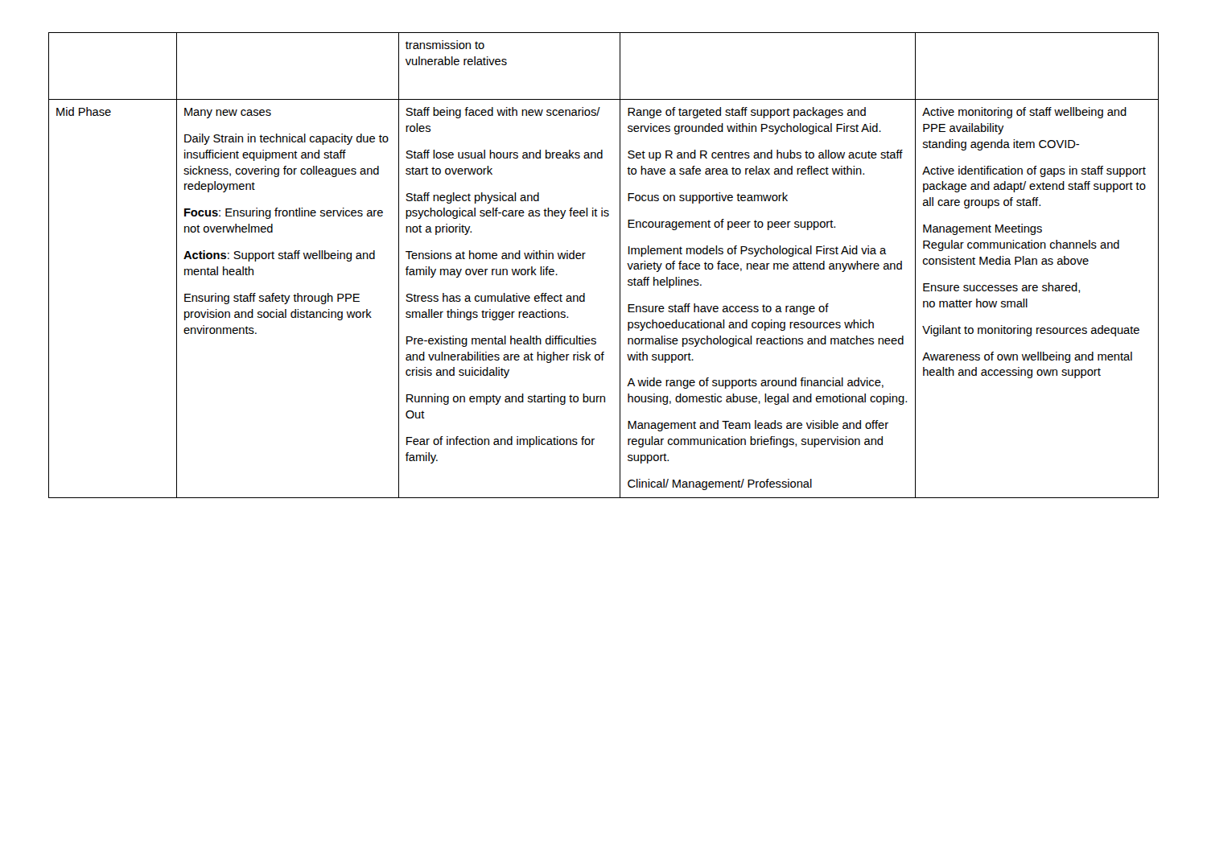| | | transmission to vulnerable relatives | | |
| Mid Phase | Many new cases Daily Strain in technical capacity due to insufficient equipment and staff sickness, covering for colleagues and redeployment Focus : Ensuring frontline services are not overwhelmed Actions : Support staff wellbeing and mental health Ensuring staff safety through PPE provision and social distancing work environments. | Staff being faced with new scenarios/ roles Staff lose usual hours and breaks and start to overwork Staff neglect physical and psychological self-care as they feel it is not a priority. Tensions at home and within wider family may over run work life. Stress has a cumulative effect and smaller things trigger reactions. Pre-existing mental health difficulties and vulnerabilities are at higher risk of crisis and suicidality Running on empty and starting to burn Out Fear of infection and implications for family. | Range of targeted staff support packages and services grounded within Psychological First Aid. Set up R and R centres and hubs to allow acute staff to have a safe area to relax and reflect within. Focus on supportive teamwork Encouragement of peer to peer support. Implement models of Psychological First Aid via a variety of face to face, near me attend anywhere and staff helplines. Ensure staff have access to a range of psychoeducational and coping resources which normalise psychological reactions and matches need with support. A wide range of supports around financial advice, housing, domestic abuse, legal and emotional coping. Management and Team leads are visible and offer regular communication briefings, supervision and support. Clinical/ Management/ Professional | Active monitoring of staff wellbeing and PPE availability standing agenda item COVID- Active identification of gaps in staff support package and adapt/ extend staff support to all care groups of staff. Management Meetings Regular communication channels and consistent Media Plan as above Ensure successes are shared, no matter how small Vigilant to monitoring resources adequate Awareness of own wellbeing and mental health and accessing own support |